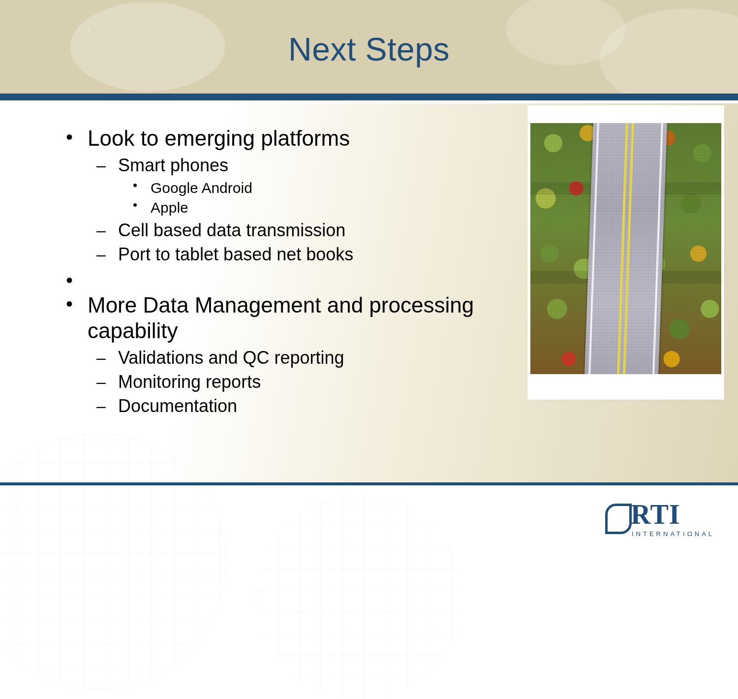Next Steps
Look to emerging platforms
Smart phones
Google Android
Apple
Cell based data transmission
Port to tablet based net books
More Data Management and processing capability
Validations and QC reporting
Monitoring reports
Documentation
RTI
INTERNATIONAL